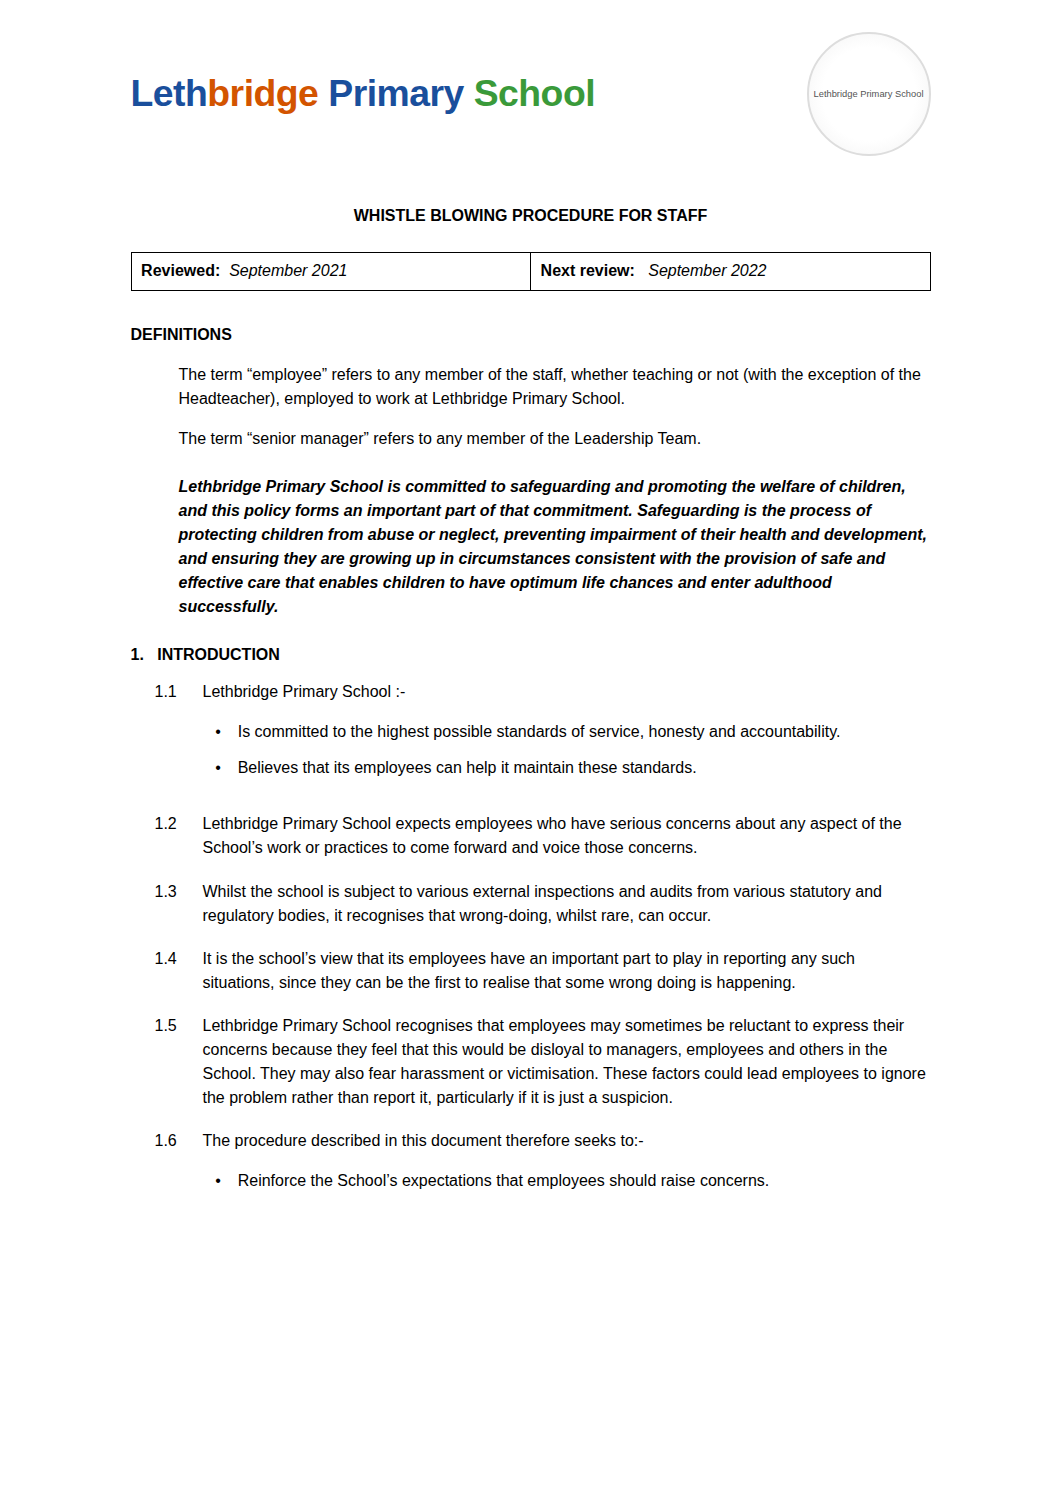Leth bridge Primary School
Lethbridge Primary School
Whistle Blowing Procedure for Staff
| Reviewed: September 2021 | Next review: September 2022 |
Definitions
The term “employee” refers to any member of the staff, whether teaching or not (with the exception of the Headteacher), employed to work at Lethbridge Primary School.
The term “senior manager” refers to any member of the Leadership Team.
Lethbridge Primary School is committed to safeguarding and promoting the welfare of children, and this policy forms an important part of that commitment. Safeguarding is the process of protecting children from abuse or neglect, preventing impairment of their health and development, and ensuring they are growing up in circumstances consistent with the provision of safe and effective care that enables children to have optimum life chances and enter adulthood successfully.
1. Introduction
1.1
Lethbridge Primary School :-
Is committed to the highest possible standards of service, honesty and accountability.
Believes that its employees can help it maintain these standards.
1.2
Lethbridge Primary School expects employees who have serious concerns about any aspect of the School’s work or practices to come forward and voice those concerns.
1.3
Whilst the school is subject to various external inspections and audits from various statutory and regulatory bodies, it recognises that wrong-doing, whilst rare, can occur.
1.4
It is the school’s view that its employees have an important part to play in reporting any such situations, since they can be the first to realise that some wrong doing is happening.
1.5
Lethbridge Primary School recognises that employees may sometimes be reluctant to express their concerns because they feel that this would be disloyal to managers, employees and others in the School. They may also fear harassment or victimisation. These factors could lead employees to ignore the problem rather than report it, particularly if it is just a suspicion.
1.6
The procedure described in this document therefore seeks to:-
Reinforce the School’s expectations that employees should raise concerns.